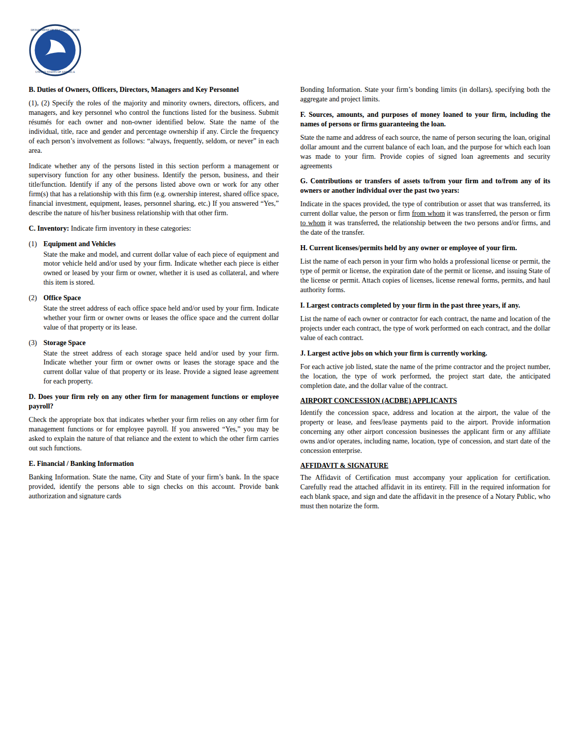B. Duties of Owners, Officers, Directors, Managers and Key Personnel
(1), (2) Specify the roles of the majority and minority owners, directors, officers, and managers, and key personnel who control the functions listed for the business. Submit résumés for each owner and non-owner identified below. State the name of the individual, title, race and gender and percentage ownership if any. Circle the frequency of each person’s involvement as follows: “always, frequently, seldom, or never” in each area.
Indicate whether any of the persons listed in this section perform a management or supervisory function for any other business. Identify the person, business, and their title/function. Identify if any of the persons listed above own or work for any other firm(s) that has a relationship with this firm (e.g. ownership interest, shared office space, financial investment, equipment, leases, personnel sharing, etc.) If you answered “Yes,” describe the nature of his/her business relationship with that other firm.
C. Inventory: Indicate firm inventory in these categories:
(1) Equipment and Vehicles State the make and model, and current dollar value of each piece of equipment and motor vehicle held and/or used by your firm. Indicate whether each piece is either owned or leased by your firm or owner, whether it is used as collateral, and where this item is stored.
(2) Office Space State the street address of each office space held and/or used by your firm. Indicate whether your firm or owner owns or leases the office space and the current dollar value of that property or its lease.
(3) Storage Space State the street address of each storage space held and/or used by your firm. Indicate whether your firm or owner owns or leases the storage space and the current dollar value of that property or its lease. Provide a signed lease agreement for each property.
D. Does your firm rely on any other firm for management functions or employee payroll?
Check the appropriate box that indicates whether your firm relies on any other firm for management functions or for employee payroll. If you answered “Yes,” you may be asked to explain the nature of that reliance and the extent to which the other firm carries out such functions.
E. Financial / Banking Information
Banking Information. State the name, City and State of your firm’s bank. In the space provided, identify the persons able to sign checks on this account. Provide bank authorization and signature cards
Bonding Information. State your firm’s bonding limits (in dollars), specifying both the aggregate and project limits.
F. Sources, amounts, and purposes of money loaned to your firm, including the names of persons or firms guaranteeing the loan.
State the name and address of each source, the name of person securing the loan, original dollar amount and the current balance of each loan, and the purpose for which each loan was made to your firm. Provide copies of signed loan agreements and security agreements
G. Contributions or transfers of assets to/from your firm and to/from any of its owners or another individual over the past two years:
Indicate in the spaces provided, the type of contribution or asset that was transferred, its current dollar value, the person or firm from whom it was transferred, the person or firm to whom it was transferred, the relationship between the two persons and/or firms, and the date of the transfer.
H. Current licenses/permits held by any owner or employee of your firm.
List the name of each person in your firm who holds a professional license or permit, the type of permit or license, the expiration date of the permit or license, and issuing State of the license or permit. Attach copies of licenses, license renewal forms, permits, and haul authority forms.
I. Largest contracts completed by your firm in the past three years, if any.
List the name of each owner or contractor for each contract, the name and location of the projects under each contract, the type of work performed on each contract, and the dollar value of each contract.
J. Largest active jobs on which your firm is currently working.
For each active job listed, state the name of the prime contractor and the project number, the location, the type of work performed, the project start date, the anticipated completion date, and the dollar value of the contract.
AIRPORT CONCESSION (ACDBE) APPLICANTS
Identify the concession space, address and location at the airport, the value of the property or lease, and fees/lease payments paid to the airport. Provide information concerning any other airport concession businesses the applicant firm or any affiliate owns and/or operates, including name, location, type of concession, and start date of the concession enterprise.
AFFIDAVIT & SIGNATURE
The Affidavit of Certification must accompany your application for certification. Carefully read the attached affidavit in its entirety. Fill in the required information for each blank space, and sign and date the affidavit in the presence of a Notary Public, who must then notarize the form.